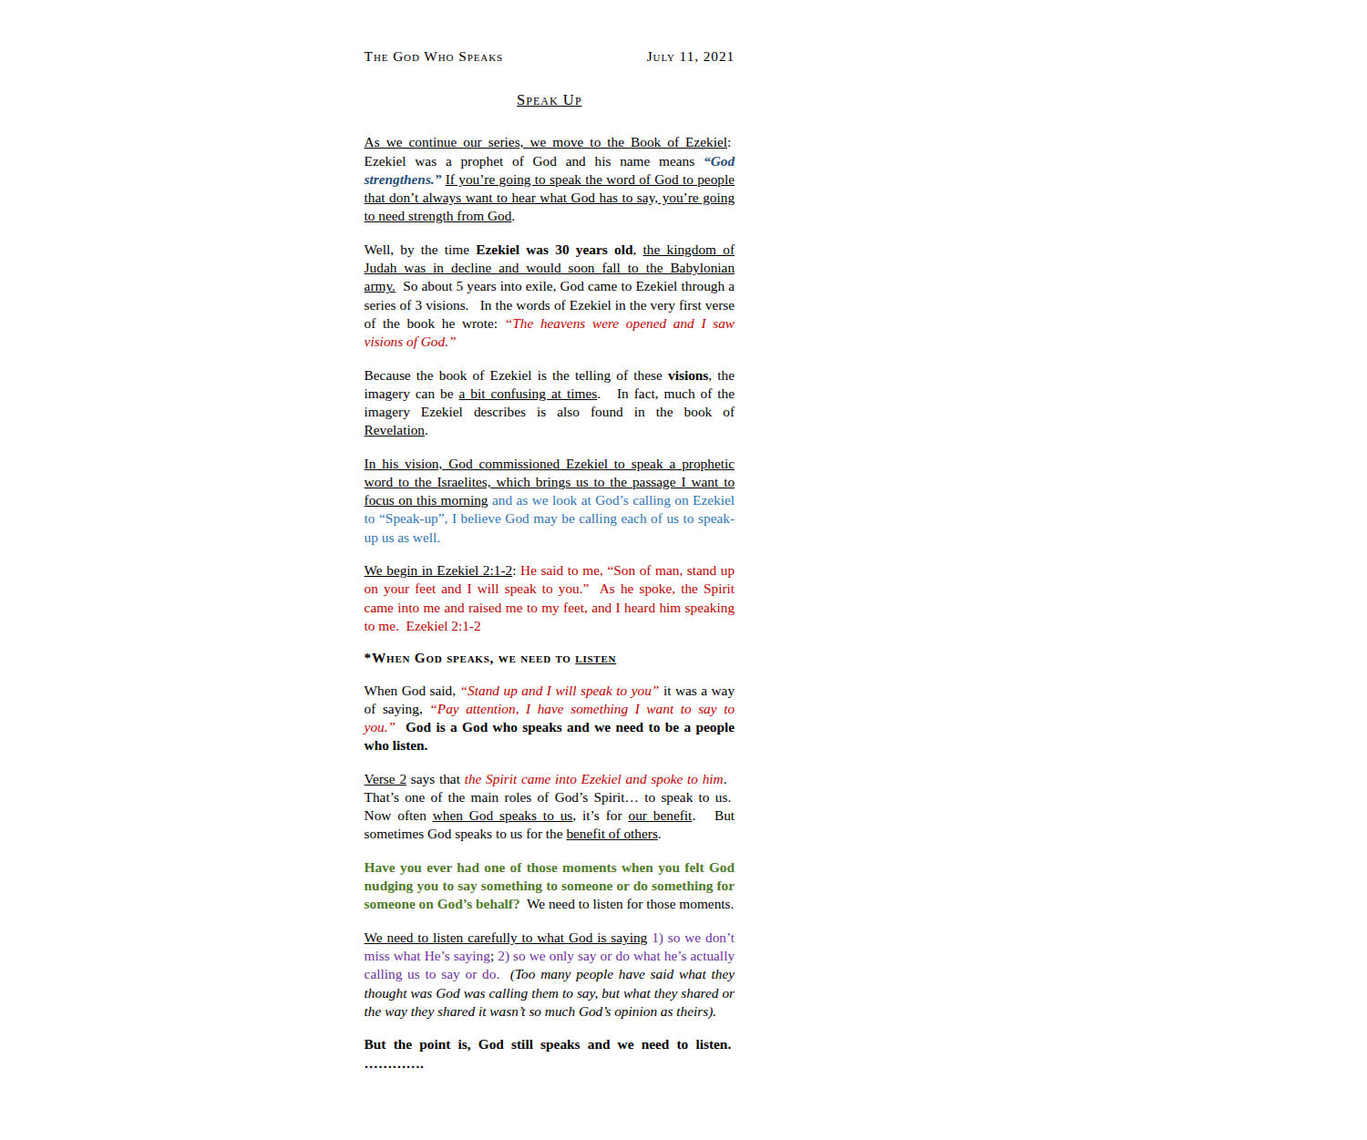The God Who Speaks July 11, 2021
Speak Up
As we continue our series, we move to the Book of Ezekiel: Ezekiel was a prophet of God and his name means “God strengthens.” If you’re going to speak the word of God to people that don’t always want to hear what God has to say, you’re going to need strength from God.
Well, by the time Ezekiel was 30 years old, the kingdom of Judah was in decline and would soon fall to the Babylonian army. So about 5 years into exile, God came to Ezekiel through a series of 3 visions. In the words of Ezekiel in the very first verse of the book he wrote: “The heavens were opened and I saw visions of God.”
Because the book of Ezekiel is the telling of these visions, the imagery can be a bit confusing at times. In fact, much of the imagery Ezekiel describes is also found in the book of Revelation.
In his vision, God commissioned Ezekiel to speak a prophetic word to the Israelites, which brings us to the passage I want to focus on this morning and as we look at God’s calling on Ezekiel to “Speak-up”, I believe God may be calling each of us to speak-up us as well.
We begin in Ezekiel 2:1-2: He said to me, “Son of man, stand up on your feet and I will speak to you.” As he spoke, the Spirit came into me and raised me to my feet, and I heard him speaking to me. Ezekiel 2:1-2
*When God speaks, we need to listen
When God said, “Stand up and I will speak to you” it was a way of saying, “Pay attention, I have something I want to say to you.” God is a God who speaks and we need to be a people who listen.
Verse 2 says that the Spirit came into Ezekiel and spoke to him. That’s one of the main roles of God’s Spirit… to speak to us. Now often when God speaks to us, it’s for our benefit. But sometimes God speaks to us for the benefit of others.
Have you ever had one of those moments when you felt God nudging you to say something to someone or do something for someone on God’s behalf? We need to listen for those moments.
We need to listen carefully to what God is saying 1) so we don’t miss what He’s saying; 2) so we only say or do what he’s actually calling us to say or do. (Too many people have said what they thought was God was calling them to say, but what they shared or the way they shared it wasn’t so much God’s opinion as theirs).
But the point is, God still speaks and we need to listen. ………….